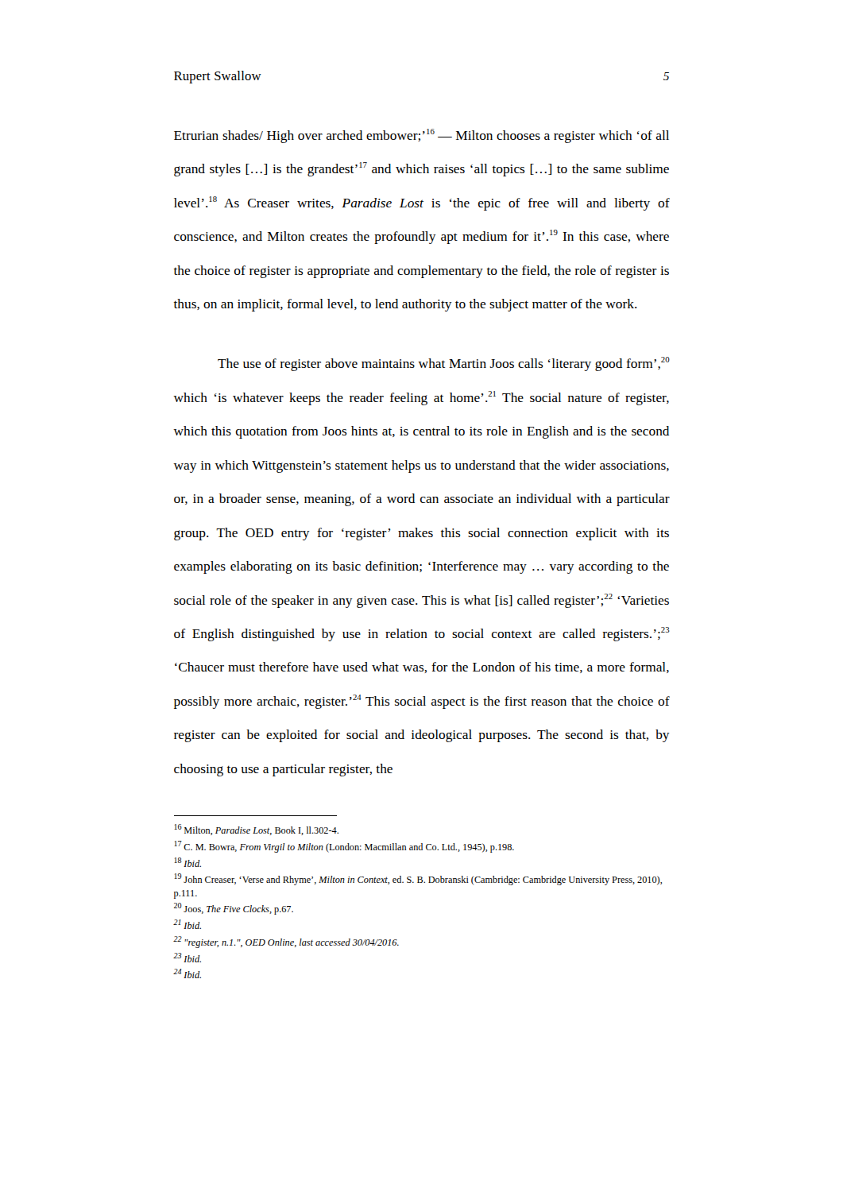Rupert Swallow 5
Etrurian shades/ High over arched embower;’16 — Milton chooses a register which ‘of all grand styles […] is the grandest’17 and which raises ‘all topics […] to the same sublime level’.18 As Creaser writes, Paradise Lost is ‘the epic of free will and liberty of conscience, and Milton creates the profoundly apt medium for it’.19 In this case, where the choice of register is appropriate and complementary to the field, the role of register is thus, on an implicit, formal level, to lend authority to the subject matter of the work.
The use of register above maintains what Martin Joos calls ‘literary good form’,20 which ‘is whatever keeps the reader feeling at home’.21 The social nature of register, which this quotation from Joos hints at, is central to its role in English and is the second way in which Wittgenstein’s statement helps us to understand that the wider associations, or, in a broader sense, meaning, of a word can associate an individual with a particular group. The OED entry for ‘register’ makes this social connection explicit with its examples elaborating on its basic definition; ‘Interference may … vary according to the social role of the speaker in any given case. This is what [is] called register’;22 ‘Varieties of English distinguished by use in relation to social context are called registers.’;23 ‘Chaucer must therefore have used what was, for the London of his time, a more formal, possibly more archaic, register.’24 This social aspect is the first reason that the choice of register can be exploited for social and ideological purposes. The second is that, by choosing to use a particular register, the
16 Milton, Paradise Lost, Book I, ll.302-4.
17 C. M. Bowra, From Virgil to Milton (London: Macmillan and Co. Ltd., 1945), p.198.
18 Ibid.
19 John Creaser, ‘Verse and Rhyme’, Milton in Context, ed. S. B. Dobranski (Cambridge: Cambridge University Press, 2010), p.111.
20 Joos, The Five Clocks, p.67.
21 Ibid.
22"register, n.1.", OED Online, last accessed 30/04/2016.
23 Ibid.
24 Ibid.